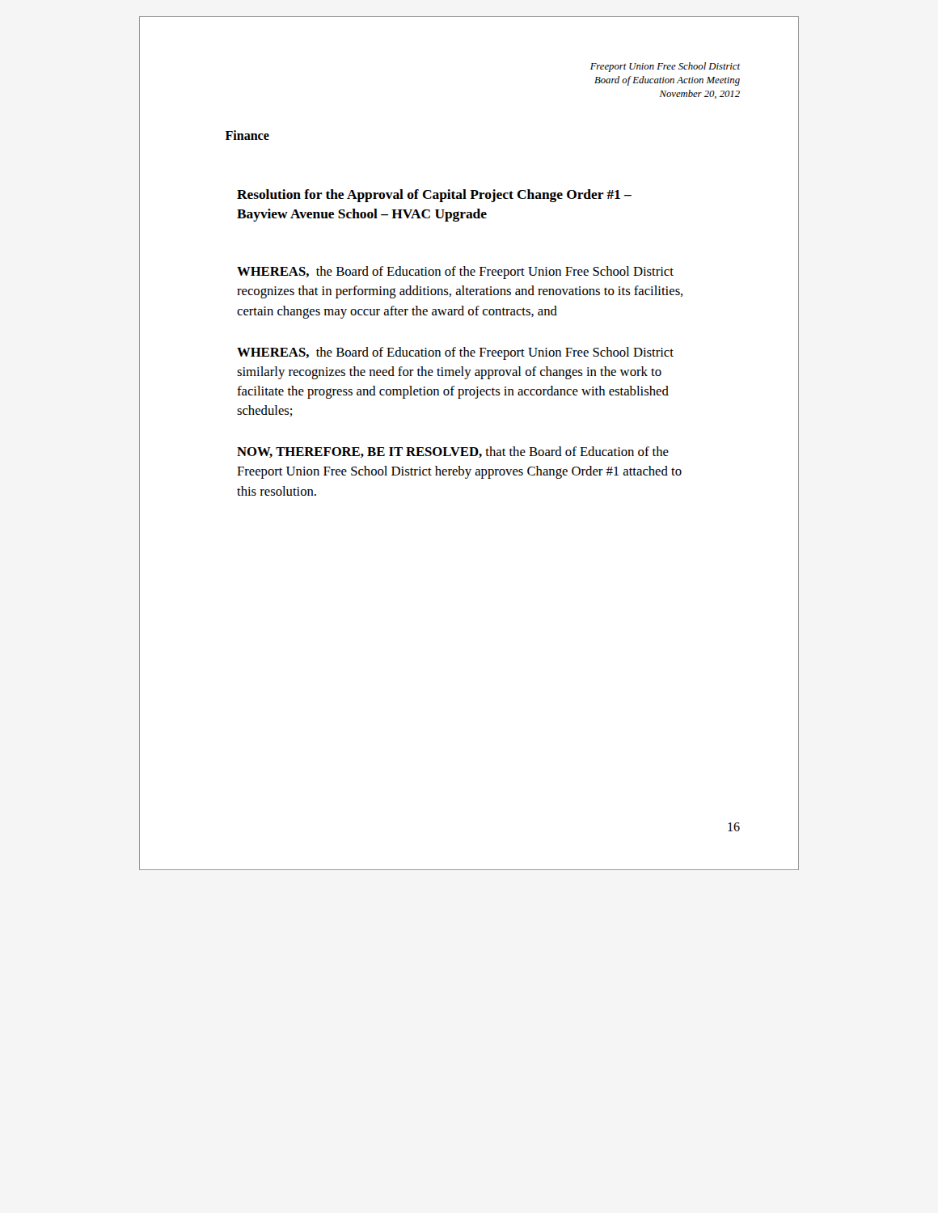Freeport Union Free School District
Board of Education Action Meeting
November 20, 2012
Finance
Resolution for the Approval of Capital Project Change Order #1 –
Bayview Avenue School – HVAC Upgrade
WHEREAS, the Board of Education of the Freeport Union Free School District recognizes that in performing additions, alterations and renovations to its facilities, certain changes may occur after the award of contracts, and
WHEREAS, the Board of Education of the Freeport Union Free School District similarly recognizes the need for the timely approval of changes in the work to facilitate the progress and completion of projects in accordance with established schedules;
NOW, THEREFORE, BE IT RESOLVED, that the Board of Education of the Freeport Union Free School District hereby approves Change Order #1 attached to this resolution.
16